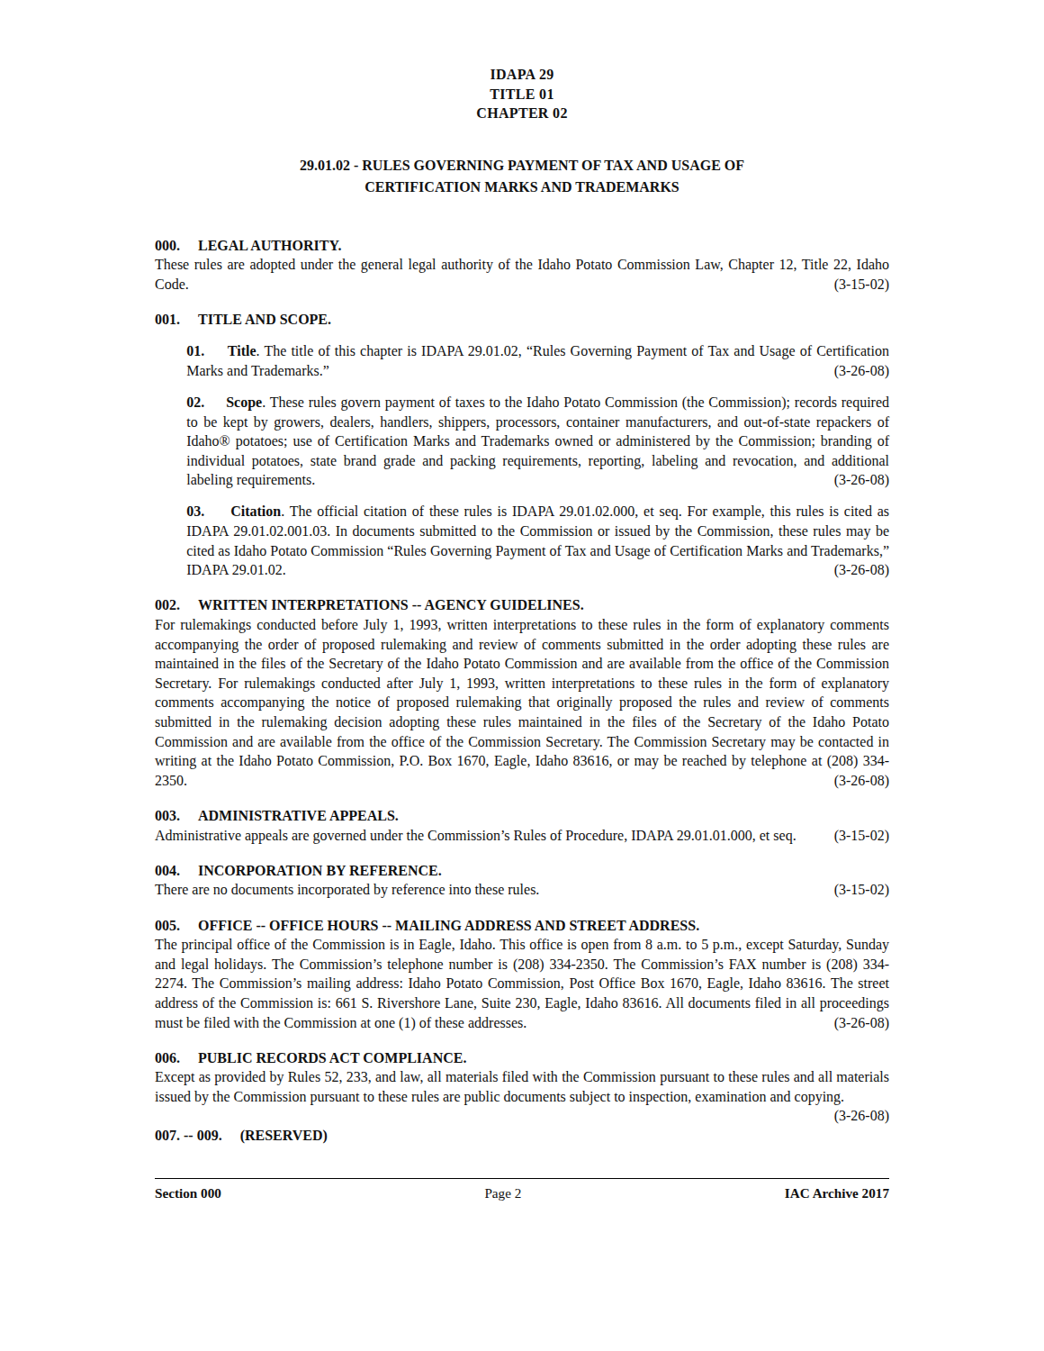IDAPA 29
TITLE 01
CHAPTER 02
29.01.02 - Rules Governing Payment of Tax and Usage of
Certification Marks and Trademarks
000. LEGAL AUTHORITY.
These rules are adopted under the general legal authority of the Idaho Potato Commission Law, Chapter 12, Title 22, Idaho Code.(3-15-02)
001. TITLE AND SCOPE.
01. Title. The title of this chapter is IDAPA 29.01.02, “Rules Governing Payment of Tax and Usage of Certification Marks and Trademarks.”(3-26-08)
02. Scope. These rules govern payment of taxes to the Idaho Potato Commission (the Commission); records required to be kept by growers, dealers, handlers, shippers, processors, container manufacturers, and out-of-state repackers of Idaho® potatoes; use of Certification Marks and Trademarks owned or administered by the Commission; branding of individual potatoes, state brand grade and packing requirements, reporting, labeling and revocation, and additional labeling requirements.(3-26-08)
03. Citation. The official citation of these rules is IDAPA 29.01.02.000, et seq. For example, this rules is cited as IDAPA 29.01.02.001.03. In documents submitted to the Commission or issued by the Commission, these rules may be cited as Idaho Potato Commission “Rules Governing Payment of Tax and Usage of Certification Marks and Trademarks,” IDAPA 29.01.02.(3-26-08)
002. WRITTEN INTERPRETATIONS -- AGENCY GUIDELINES.
For rulemakings conducted before July 1, 1993, written interpretations to these rules in the form of explanatory comments accompanying the order of proposed rulemaking and review of comments submitted in the order adopting these rules are maintained in the files of the Secretary of the Idaho Potato Commission and are available from the office of the Commission Secretary. For rulemakings conducted after July 1, 1993, written interpretations to these rules in the form of explanatory comments accompanying the notice of proposed rulemaking that originally proposed the rules and review of comments submitted in the rulemaking decision adopting these rules maintained in the files of the Secretary of the Idaho Potato Commission and are available from the office of the Commission Secretary. The Commission Secretary may be contacted in writing at the Idaho Potato Commission, P.O. Box 1670, Eagle, Idaho 83616, or may be reached by telephone at (208) 334-2350.(3-26-08)
003. ADMINISTRATIVE APPEALS.
Administrative appeals are governed under the Commission’s Rules of Procedure, IDAPA 29.01.01.000, et seq.(3-15-02)
004. INCORPORATION BY REFERENCE.
There are no documents incorporated by reference into these rules.(3-15-02)
005. OFFICE -- OFFICE HOURS -- MAILING ADDRESS AND STREET ADDRESS.
The principal office of the Commission is in Eagle, Idaho. This office is open from 8 a.m. to 5 p.m., except Saturday, Sunday and legal holidays. The Commission’s telephone number is (208) 334-2350. The Commission’s FAX number is (208) 334-2274. The Commission’s mailing address: Idaho Potato Commission, Post Office Box 1670, Eagle, Idaho 83616. The street address of the Commission is: 661 S. Rivershore Lane, Suite 230, Eagle, Idaho 83616. All documents filed in all proceedings must be filed with the Commission at one (1) of these addresses.(3-26-08)
006. PUBLIC RECORDS ACT COMPLIANCE.
Except as provided by Rules 52, 233, and law, all materials filed with the Commission pursuant to these rules and all materials issued by the Commission pursuant to these rules are public documents subject to inspection, examination and copying.(3-26-08)
007. -- 009. (RESERVED)
Section 000
Page 2
IAC Archive 2017